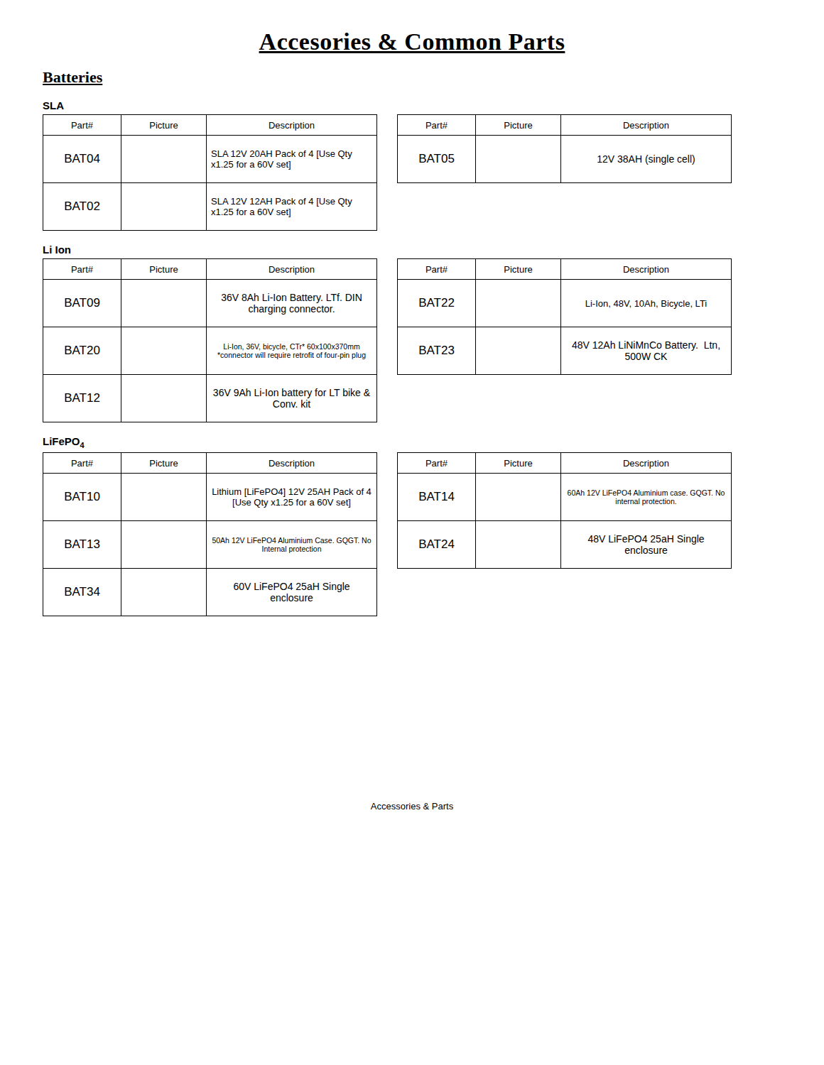Accesories & Common Parts
Batteries
SLA
| Part# | Picture | Description |
| --- | --- | --- |
| BAT04 | | SLA 12V 20AH Pack of 4 [Use Qty x1.25 for a 60V set] |
| BAT02 | | SLA 12V 12AH Pack of 4 [Use Qty x1.25 for a 60V set] |
| Part# | Picture | Description |
| --- | --- | --- |
| BAT05 | | 12V 38AH (single cell) |
Li Ion
| Part# | Picture | Description |
| --- | --- | --- |
| BAT09 | | 36V 8Ah Li-Ion Battery. LTf. DIN charging connector. |
| BAT20 | | Li-Ion, 36V, bicycle, CTr* 60x100x370mm *connector will require retrofit of four-pin plug |
| BAT12 | | 36V 9Ah Li-Ion battery for LT bike & Conv. kit |
| Part# | Picture | Description |
| --- | --- | --- |
| BAT22 | | Li-Ion, 48V, 10Ah, Bicycle, LTi |
| BAT23 | | 48V 12Ah LiNiMnCo Battery. Ltn, 500W CK |
LiFePO4
| Part# | Picture | Description |
| --- | --- | --- |
| BAT10 | | Lithium [LiFePO4] 12V 25AH Pack of 4 [Use Qty x1.25 for a 60V set] |
| BAT13 | | 50Ah 12V LiFePO4 Aluminium Case. GQGT. No Internal protection |
| BAT34 | | 60V LiFePO4 25aH Single enclosure |
| Part# | Picture | Description |
| --- | --- | --- |
| BAT14 | | 60Ah 12V LiFePO4 Aluminium case. GQGT. No internal protection. |
| BAT24 | | 48V LiFePO4 25aH Single enclosure |
Accessories & Parts